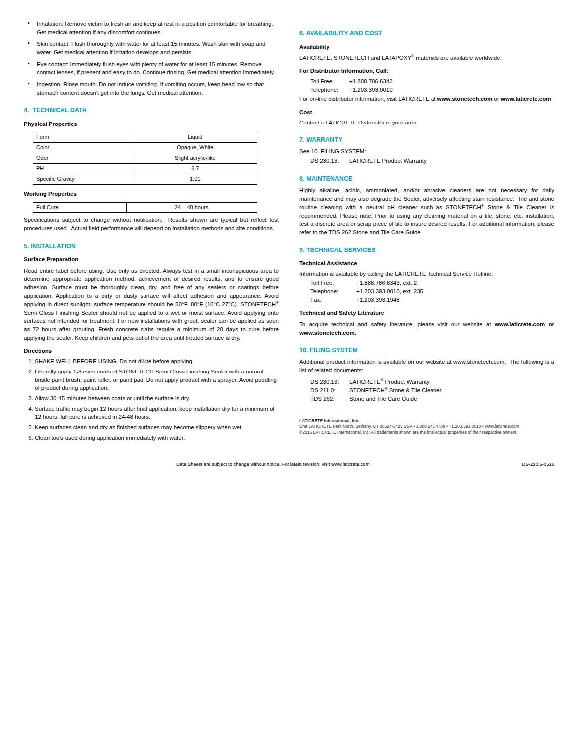Inhalation: Remove victim to fresh air and keep at rest in a position comfortable for breathing. Get medical attention if any discomfort continues.
Skin contact: Flush thoroughly with water for at least 15 minutes. Wash skin with soap and water. Get medical attention if irritation develops and persists.
Eye contact: Immediately flush eyes with plenty of water for at least 15 minutes. Remove contact lenses, if present and easy to do. Continue rinsing. Get medical attention immediately.
Ingestion: Rinse mouth. Do not induce vomiting. If vomiting occurs, keep head low so that stomach content doesn't get into the lungs. Get medical attention.
4. TECHNICAL DATA
Physical Properties
| Form | Liquid |
| Color | Opaque, White |
| Odor | Slight acrylic-like |
| PH | 6.7 |
| Specific Gravity | 1.01 |
Working Properties
| Full Cure | 24 – 48 hours |
Specifications subject to change without notification. Results shown are typical but reflect test procedures used. Actual field performance will depend on installation methods and site conditions.
5. INSTALLATION
Surface Preparation
Read entire label before using. Use only as directed. Always test in a small inconspicuous area to determine appropriate application method, achievement of desired results, and to ensure good adhesion. Surface must be thoroughly clean, dry, and free of any sealers or coatings before application. Application to a dirty or dusty surface will affect adhesion and appearance. Avoid applying in direct sunlight, surface temperature should be 50°F–80°F (10°C-27°C). STONETECH® Semi Gloss Finishing Sealer should not be applied to a wet or moist surface. Avoid applying onto surfaces not intended for treatment. For new installations with grout, sealer can be applied as soon as 72 hours after grouting. Fresh concrete slabs require a minimum of 28 days to cure before applying the sealer. Keep children and pets out of the area until treated surface is dry.
Directions
SHAKE WELL BEFORE USING. Do not dilute before applying.
Liberally apply 1-3 even coats of STONETECH Semi Gloss Finishing Sealer with a natural bristle paint brush, paint roller, or paint pad. Do not apply product with a sprayer. Avoid puddling of product during application.
Allow 30-45 minutes between coats or until the surface is dry.
Surface traffic may begin 12 hours after final application; keep installation dry for a minimum of 12 hours; full cure is achieved in 24-48 hours.
Keep surfaces clean and dry as finished surfaces may become slippery when wet.
Clean tools used during application immediately with water.
6. AVAILABILITY AND COST
Availability
LATICRETE, STONETECH and LATAPOXY® materials are available worldwide.
For Distributor Information, Call:
Toll Free:+1.888.786.6343
Telephone:+1.203.393.0010
For on-line distributor information, visit LATICRETE at www.stonetech.com or www.laticrete.com
Cost
Contact a LATICRETE Distributor in your area.
7. WARRANTY
See 10. FILING SYSTEM:
DS 230.13: LATICRETE Product Warranty
8. MAINTENANCE
Highly alkaline, acidic, ammoniated, and/or abrasive cleaners are not necessary for daily maintenance and may also degrade the Sealer, adversely affecting stain resistance. Tile and stone routine cleaning with a neutral pH cleaner such as STONETECH® Stone & Tile Cleaner is recommended. Please note: Prior to using any cleaning material on a tile, stone, etc. installation, test a discrete area or scrap piece of tile to insure desired results. For additional information, please refer to the TDS 262 Stone and Tile Care Guide.
9. TECHNICAL SERVICES
Technical Assistance
Information is available by calling the LATICRETE Technical Service Hotline:
Toll Free:+1.888.786.6343, ext. 2
Telephone:+1.203.393.0010, ext. 235
Fax:+1.203.393.1948
Technical and Safety Literature
To acquire technical and safety literature, please visit our website at www.laticrete.com or www.stonetech.com.
10. FILING SYSTEM
Additional product information is available on our website at www.stonetech.com. The following is a list of related documents:
DS 230.13: LATICRETE® Product Warranty
DS 211.0: STONETECH® Stone & Tile Cleaner
TDS 262: Stone and Tile Care Guide
LATICRETE International, Inc.
One LATICRETE Park North, Bethany, CT 06524-3423 USA • 1.800.243.4788 • +1.203.393.0010 • www.laticrete.com
©2016 LATICRETE International, Inc. All trademarks shown are the intellectual properties of their respective owners.
Data Sheets are subject to change without notice. For latest revision, visit www.laticrete.com DS-220.5-0516